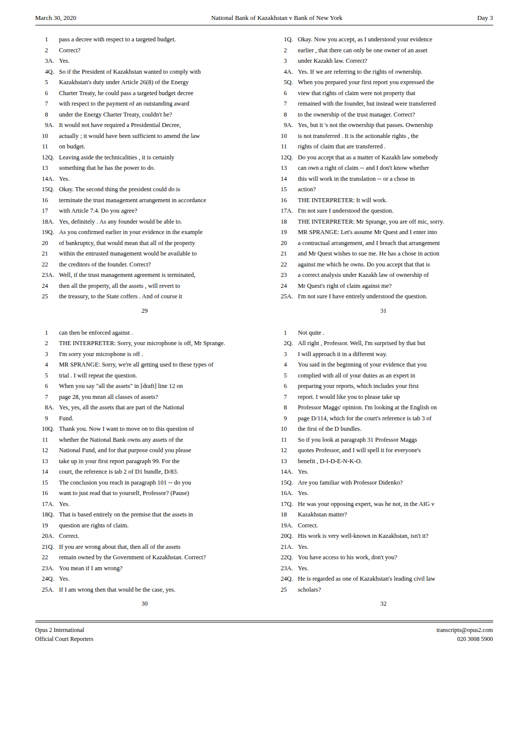March 30, 2020
National Bank of Kazakhstan v Bank of New York
Day 3
| 1 | | pass a decree with respect to a targeted budget. |
| 2 | | Correct? |
| 3 | A. | Yes. |
| 4 | Q. | So if the President of Kazakhstan wanted to comply with |
| 5 | | Kazakhstan's duty under Article 26(8) of the Energy |
| 6 | | Charter Treaty, he could pass a targeted budget decree |
| 7 | | with respect to the payment of an outstanding award |
| 8 | | under the Energy Charter Treaty, couldn't he? |
| 9 | A. | It would not have required a Presidential Decree, |
| 10 | | actually ; it would have been sufficient to amend the law |
| 11 | | on budget. |
| 12 | Q. | Leaving aside the technicalities , it is certainly |
| 13 | | something that he has the power to do. |
| 14 | A. | Yes. |
| 15 | Q. | Okay. The second thing the president could do is |
| 16 | | terminate the trust management arrangement in accordance |
| 17 | | with Article 7.4. Do you agree? |
| 18 | A. | Yes, definitely . As any founder would be able to. |
| 19 | Q. | As you confirmed earlier in your evidence in the example |
| 20 | | of bankruptcy, that would mean that all of the property |
| 21 | | within the entrusted management would be available to |
| 22 | | the creditors of the founder. Correct? |
| 23 | A. | Well, if the trust management agreement is terminated, |
| 24 | | then all the property, all the assets , will revert to |
| 25 | | the treasury, to the State coffers . And of course it |
29
| 1 | | can then be enforced against . |
| 2 | | THE INTERPRETER: Sorry, your microphone is off, Mr Sprange. |
| 3 | | I'm sorry your microphone is off . |
| 4 | | MR SPRANGE: Sorry, we're all getting used to these types of |
| 5 | | trial . I will repeat the question. |
| 6 | | When you say "all the assets" in [draft] line 12 on |
| 7 | | page 28, you mean all classes of assets? |
| 8 | A. | Yes, yes, all the assets that are part of the National |
| 9 | | Fund. |
| 10 | Q. | Thank you. Now I want to move on to this question of |
| 11 | | whether the National Bank owns any assets of the |
| 12 | | National Fund, and for that purpose could you please |
| 13 | | take up in your first report paragraph 99. For the |
| 14 | | court, the reference is tab 2 of D1 bundle, D/83. |
| 15 | | The conclusion you reach in paragraph 101 -- do you |
| 16 | | want to just read that to yourself, Professor? (Pause) |
| 17 | A. | Yes. |
| 18 | Q. | That is based entirely on the premise that the assets in |
| 19 | | question are rights of claim. |
| 20 | A. | Correct. |
| 21 | Q. | If you are wrong about that, then all of the assets |
| 22 | | remain owned by the Government of Kazakhstan. Correct? |
| 23 | A. | You mean if I am wrong? |
| 24 | Q. | Yes. |
| 25 | A. | If I am wrong then that would be the case, yes. |
30
| 1 | Q. | Okay. Now you accept, as I understood your evidence |
| 2 | | earlier , that there can only be one owner of an asset |
| 3 | | under Kazakh law. Correct? |
| 4 | A. | Yes. If we are referring to the rights of ownership. |
| 5 | Q. | When you prepared your first report you expressed the |
| 6 | | view that rights of claim were not property that |
| 7 | | remained with the founder, but instead were transferred |
| 8 | | to the ownership of the trust manager. Correct? |
| 9 | A. | Yes, but it 's not the ownership that passes. Ownership |
| 10 | | is not transferred . It is the actionable rights , the |
| 11 | | rights of claim that are transferred . |
| 12 | Q. | Do you accept that as a matter of Kazakh law somebody |
| 13 | | can own a right of claim -- and I don't know whether |
| 14 | | this will work in the translation -- or a chose in |
| 15 | | action? |
| 16 | | THE INTERPRETER: It will work. |
| 17 | A. | I'm not sure I understood the question. |
| 18 | | THE INTERPRETER: Mr Sprange, you are off mic, sorry. |
| 19 | | MR SPRANGE: Let's assume Mr Quest and I enter into |
| 20 | | a contractual arrangement, and I breach that arrangement |
| 21 | | and Mr Quest wishes to sue me. He has a chose in action |
| 22 | | against me which he owns. Do you accept that that is |
| 23 | | a correct analysis under Kazakh law of ownership of |
| 24 | | Mr Quest's right of claim against me? |
| 25 | A. | I'm not sure I have entirely understood the question. |
31
| 1 | | Not quite . |
| 2 | Q. | All right , Professor. Well, I'm surprised by that but |
| 3 | | I will approach it in a different way. |
| 4 | | You said in the beginning of your evidence that you |
| 5 | | complied with all of your duties as an expert in |
| 6 | | preparing your reports, which includes your first |
| 7 | | report. I would like you to please take up |
| 8 | | Professor Maggs' opinion. I'm looking at the English on |
| 9 | | page D/114, which for the court's reference is tab 3 of |
| 10 | | the first of the D bundles. |
| 11 | | So if you look at paragraph 31 Professor Maggs |
| 12 | | quotes Professor, and I will spell it for everyone's |
| 13 | | benefit , D-I-D-E-N-K-O. |
| 14 | A. | Yes. |
| 15 | Q. | Are you familiar with Professor Didenko? |
| 16 | A. | Yes. |
| 17 | Q. | He was your opposing expert, was he not, in the AIG v |
| 18 | | Kazakhstan matter? |
| 19 | A. | Correct. |
| 20 | Q. | His work is very well-known in Kazakhstan, isn't it? |
| 21 | A. | Yes. |
| 22 | Q. | You have access to his work, don't you? |
| 23 | A. | Yes. |
| 24 | Q. | He is regarded as one of Kazakhstan's leading civil law |
| 25 | | scholars? |
32
Opus 2 International
Official Court Reporters
transcripts@opus2.com
020 3008 5900